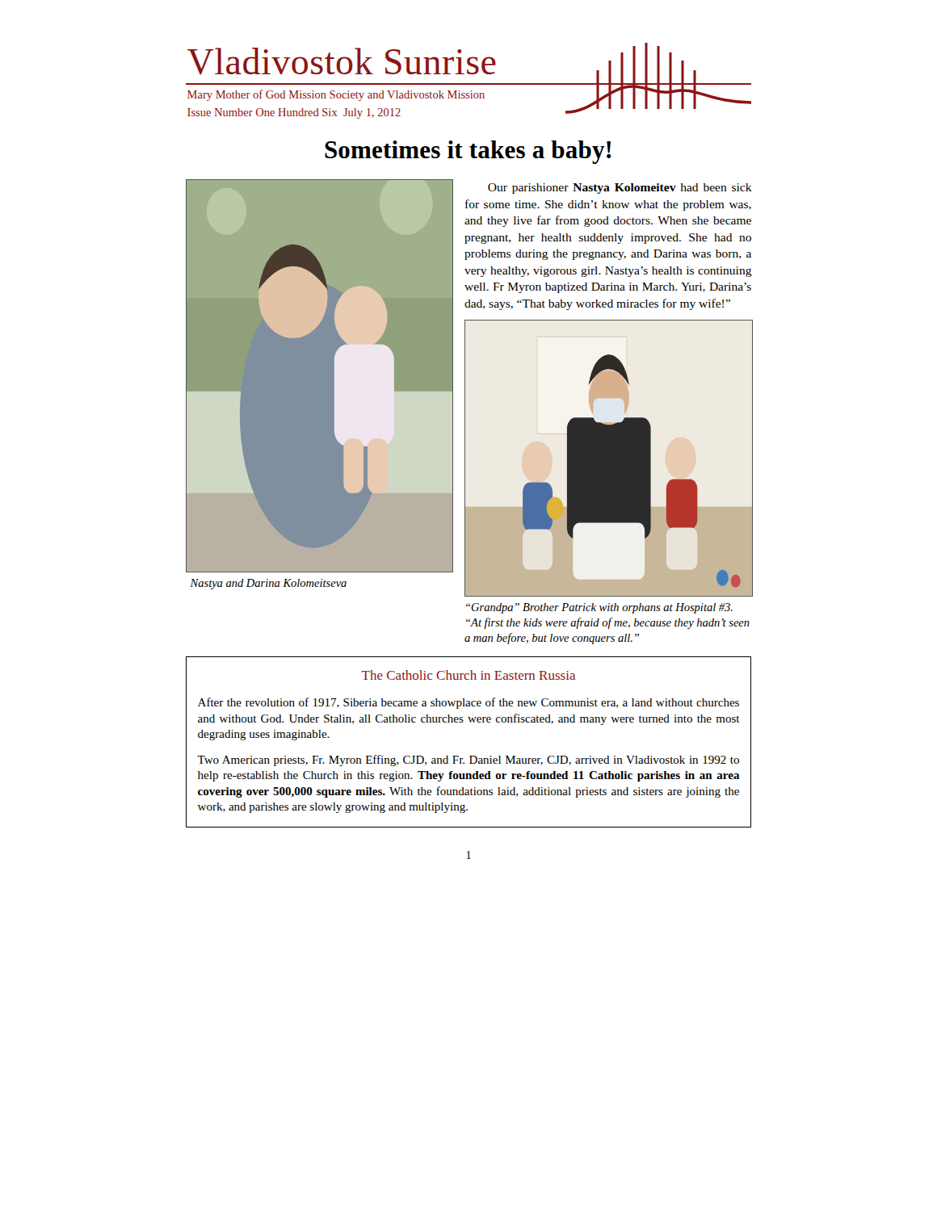Vladivostok Sunrise
Mary Mother of God Mission Society and Vladivostok Mission
Issue Number One Hundred Six July 1, 2012
Sometimes it takes a baby!
Nastya and Darina Kolomeitseva
Our parishioner Nastya Kolomeitev had been sick for some time. She didn’t know what the problem was, and they live far from good doctors. When she became pregnant, her health suddenly improved. She had no problems during the pregnancy, and Darina was born, a very healthy, vigorous girl. Nastya’s health is continuing well. Fr Myron baptized Darina in March. Yuri, Darina’s dad, says, “That baby worked miracles for my wife!”
“Grandpa” Brother Patrick with orphans at Hospital #3. “At first the kids were afraid of me, because they hadn’t seen a man before, but love conquers all.”
The Catholic Church in Eastern Russia
After the revolution of 1917, Siberia became a showplace of the new Communist era, a land without churches and without God. Under Stalin, all Catholic churches were confiscated, and many were turned into the most degrading uses imaginable.
Two American priests, Fr. Myron Effing, CJD, and Fr. Daniel Maurer, CJD, arrived in Vladivostok in 1992 to help re-establish the Church in this region. They founded or re-founded 11 Catholic parishes in an area covering over 500,000 square miles. With the foundations laid, additional priests and sisters are joining the work, and parishes are slowly growing and multiplying.
1